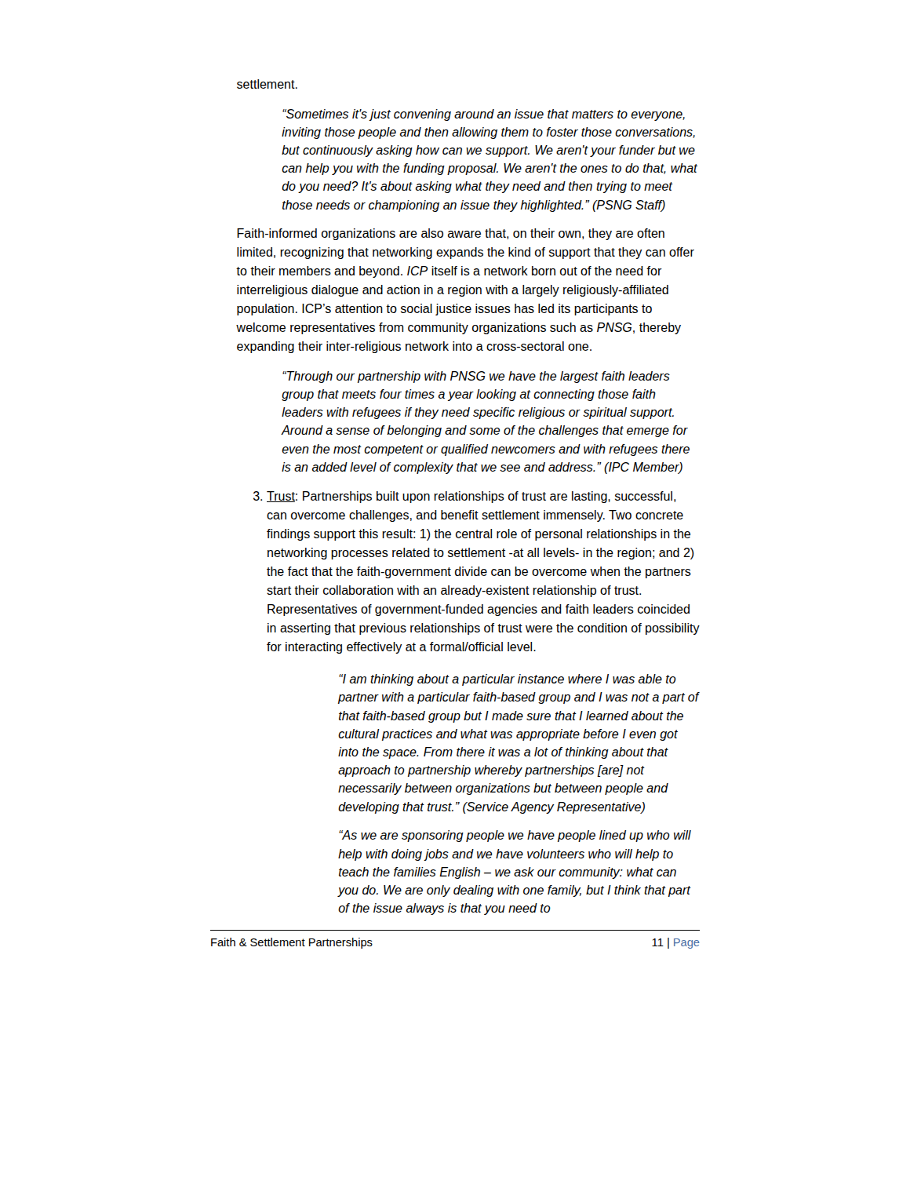settlement.
“Sometimes it's just convening around an issue that matters to everyone, inviting those people and then allowing them to foster those conversations, but continuously asking how can we support. We aren't your funder but we can help you with the funding proposal. We aren't the ones to do that, what do you need? It's about asking what they need and then trying to meet those needs or championing an issue they highlighted.” (PSNG Staff)
Faith-informed organizations are also aware that, on their own, they are often limited, recognizing that networking expands the kind of support that they can offer to their members and beyond. ICP itself is a network born out of the need for interreligious dialogue and action in a region with a largely religiously-affiliated population. ICP’s attention to social justice issues has led its participants to welcome representatives from community organizations such as PNSG, thereby expanding their inter-religious network into a cross-sectoral one.
“Through our partnership with PNSG we have the largest faith leaders group that meets four times a year looking at connecting those faith leaders with refugees if they need specific religious or spiritual support. Around a sense of belonging and some of the challenges that emerge for even the most competent or qualified newcomers and with refugees there is an added level of complexity that we see and address.” (IPC Member)
Trust: Partnerships built upon relationships of trust are lasting, successful, can overcome challenges, and benefit settlement immensely. Two concrete findings support this result: 1) the central role of personal relationships in the networking processes related to settlement -at all levels- in the region; and 2) the fact that the faith-government divide can be overcome when the partners start their collaboration with an already-existent relationship of trust. Representatives of government-funded agencies and faith leaders coincided in asserting that previous relationships of trust were the condition of possibility for interacting effectively at a formal/official level.
“I am thinking about a particular instance where I was able to partner with a particular faith-based group and I was not a part of that faith-based group but I made sure that I learned about the cultural practices and what was appropriate before I even got into the space. From there it was a lot of thinking about that approach to partnership whereby partnerships [are] not necessarily between organizations but between people and developing that trust.” (Service Agency Representative)
“As we are sponsoring people we have people lined up who will help with doing jobs and we have volunteers who will help to teach the families English – we ask our community: what can you do. We are only dealing with one family, but I think that part of the issue always is that you need to
Faith & Settlement Partnerships
11 | Page